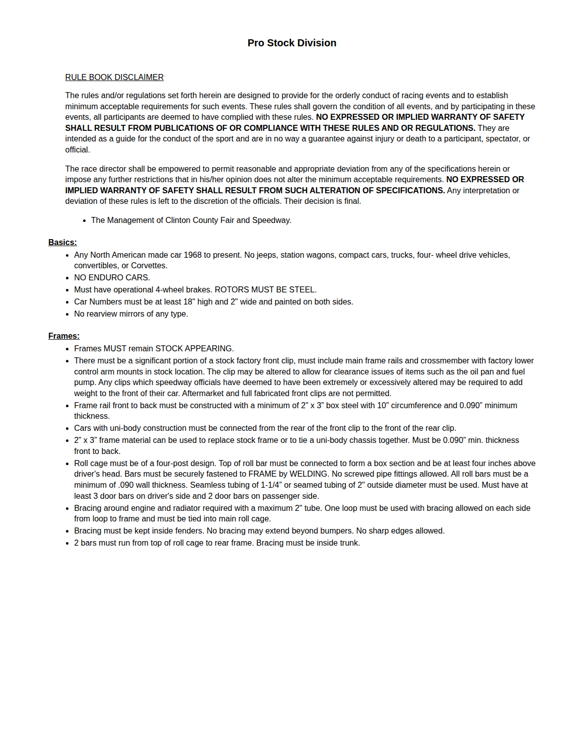Pro Stock Division
RULE BOOK DISCLAIMER
The rules and/or regulations set forth herein are designed to provide for the orderly conduct of racing events and to establish minimum acceptable requirements for such events. These rules shall govern the condition of all events, and by participating in these events, all participants are deemed to have complied with these rules. NO EXPRESSED OR IMPLIED WARRANTY OF SAFETY SHALL RESULT FROM PUBLICATIONS OF OR COMPLIANCE WITH THESE RULES AND OR REGULATIONS. They are intended as a guide for the conduct of the sport and are in no way a guarantee against injury or death to a participant, spectator, or official.
The race director shall be empowered to permit reasonable and appropriate deviation from any of the specifications herein or impose any further restrictions that in his/her opinion does not alter the minimum acceptable requirements. NO EXPRESSED OR IMPLIED WARRANTY OF SAFETY SHALL RESULT FROM SUCH ALTERATION OF SPECIFICATIONS. Any interpretation or deviation of these rules is left to the discretion of the officials. Their decision is final.
The Management of Clinton County Fair and Speedway.
Basics:
Any North American made car 1968 to present. No jeeps, station wagons, compact cars, trucks, four- wheel drive vehicles, convertibles, or Corvettes.
NO ENDURO CARS.
Must have operational 4-wheel brakes. ROTORS MUST BE STEEL.
Car Numbers must be at least 18" high and 2" wide and painted on both sides.
No rearview mirrors of any type.
Frames:
Frames MUST remain STOCK APPEARING.
There must be a significant portion of a stock factory front clip, must include main frame rails and crossmember with factory lower control arm mounts in stock location. The clip may be altered to allow for clearance issues of items such as the oil pan and fuel pump. Any clips which speedway officials have deemed to have been extremely or excessively altered may be required to add weight to the front of their car. Aftermarket and full fabricated front clips are not permitted.
Frame rail front to back must be constructed with a minimum of 2” x 3” box steel with 10” circumference and 0.090” minimum thickness.
Cars with uni-body construction must be connected from the rear of the front clip to the front of the rear clip.
2” x 3” frame material can be used to replace stock frame or to tie a uni-body chassis together. Must be 0.090” min. thickness front to back.
Roll cage must be of a four-post design. Top of roll bar must be connected to form a box section and be at least four inches above driver's head. Bars must be securely fastened to FRAME by WELDING. No screwed pipe fittings allowed. All roll bars must be a minimum of .090 wall thickness. Seamless tubing of 1-1/4” or seamed tubing of 2" outside diameter must be used. Must have at least 3 door bars on driver's side and 2 door bars on passenger side.
Bracing around engine and radiator required with a maximum 2" tube. One loop must be used with bracing allowed on each side from loop to frame and must be tied into main roll cage.
Bracing must be kept inside fenders. No bracing may extend beyond bumpers. No sharp edges allowed.
2 bars must run from top of roll cage to rear frame. Bracing must be inside trunk.